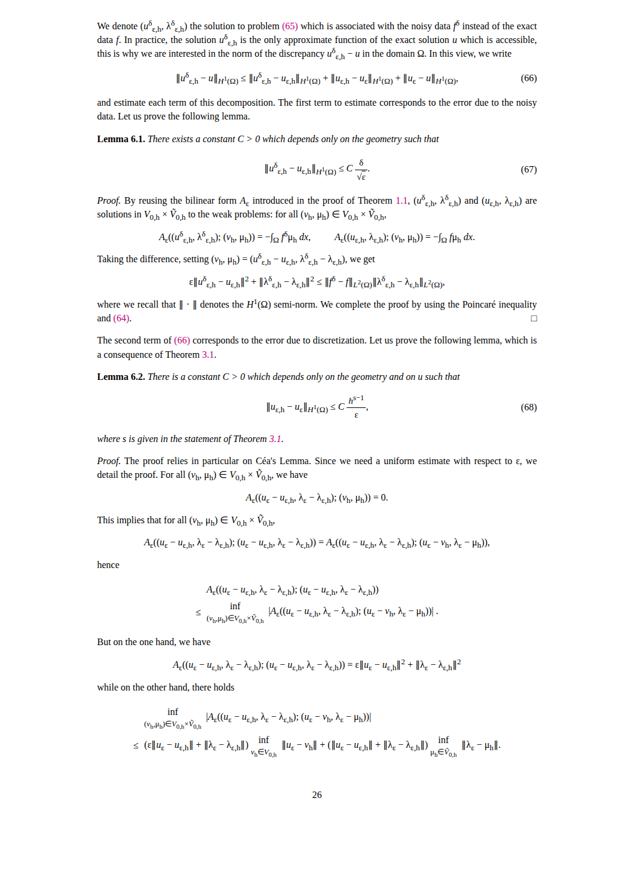We denote (uδε,h, λδε,h) the solution to problem (65) which is associated with the noisy data fδ instead of the exact data f. In practice, the solution uδε,h is the only approximate function of the exact solution u which is accessible, this is why we are interested in the norm of the discrepancy uδε,h − u in the domain Ω. In this view, we write
∥uδε,h − u∥H1(Ω) ≤ ∥uδε,h − uε,h∥H1(Ω) + ∥uε,h − uε∥H1(Ω) + ∥uε − u∥H1(Ω), (66)
and estimate each term of this decomposition. The first term to estimate corresponds to the error due to the noisy data. Let us prove the following lemma.
Lemma 6.1. There exists a constant C > 0 which depends only on the geometry such that
∥uδε,h − uε,h∥H1(Ω) ≤ C δ√ε. (67)
Proof. By reusing the bilinear form Aε introduced in the proof of Theorem 1.1, (uδε,h, λδε,h) and (uε,h, λε,h) are solutions in V0,h × Ṽ0,h to the weak problems: for all (vh, μh) ∈ V0,h × Ṽ0,h,
Aε((uδε,h, λδε,h); (vh, μh)) = −∫Ω fδμh dx, Aε((uε,h, λε,h); (vh, μh)) = −∫Ω fμh dx.
Taking the difference, setting (vh, μh) = (uδε,h − uε,h, λδε,h − λε,h), we get
ε∥uδε,h − uε,h∥2 + ∥λδε,h − λε,h∥2 ≤ ∥fδ − f∥L2(Ω)∥λδε,h − λε,h∥L2(Ω),
where we recall that ∥ · ∥ denotes the H1(Ω) semi-norm. We complete the proof by using the Poincaré inequality and (64). □
The second term of (66) corresponds to the error due to discretization. Let us prove the following lemma, which is a consequence of Theorem 3.1.
Lemma 6.2. There is a constant C > 0 which depends only on the geometry and on u such that
∥uε,h − uε∥H1(Ω) ≤ C hs−1 ε, (68)
where s is given in the statement of Theorem 3.1.
Proof. The proof relies in particular on Céa's Lemma. Since we need a uniform estimate with respect to ε, we detail the proof. For all (vh, μh) ∈ V0,h × Ṽ0,h, we have
Aε((uε − uε,h, λε − λε,h); (vh, μh)) = 0.
This implies that for all (vh, μh) ∈ V0,h × Ṽ0,h,
Aε((uε − uε,h, λε − λε,h); (uε − uε,h, λε − λε,h)) = Aε((uε − uε,h, λε − λε,h); (uε − vh, λε − μh)),
hence
| | A ε (( u ε − u ε,h , λ ε − λ ε,h ); ( u ε − u ε,h , λ ε − λ ε,h )) |
| ≤ | inf ( v h ,μ h )∈ V 0,h × Ṽ 0,h / A ε (( u ε − u ε,h , λ ε − λ ε,h ); ( u ε − v h , λ ε − μ h ))/ . |
But on the one hand, we have
Aε((uε − uε,h, λε − λε,h); (uε − uε,h, λε − λε,h)) = ε∥uε − uε,h∥2 + ∥λε − λε,h∥2
while on the other hand, there holds
| | inf ( v h ,μ h )∈ V 0,h × Ṽ 0,h / A ε (( u ε − u ε,h , λ ε − λ ε,h ); ( u ε − v h , λ ε − μ h ))/ |
| ≤ | (ε∥ u ε − u ε,h ∥ + ∥λ ε − λ ε,h ∥) inf v h ∈ V 0,h ∥ u ε − v h ∥ + (∥ u ε − u ε,h ∥ + ∥λ ε − λ ε,h ∥) inf μ h ∈ Ṽ 0,h ∥λ ε − μ h ∥. |
26